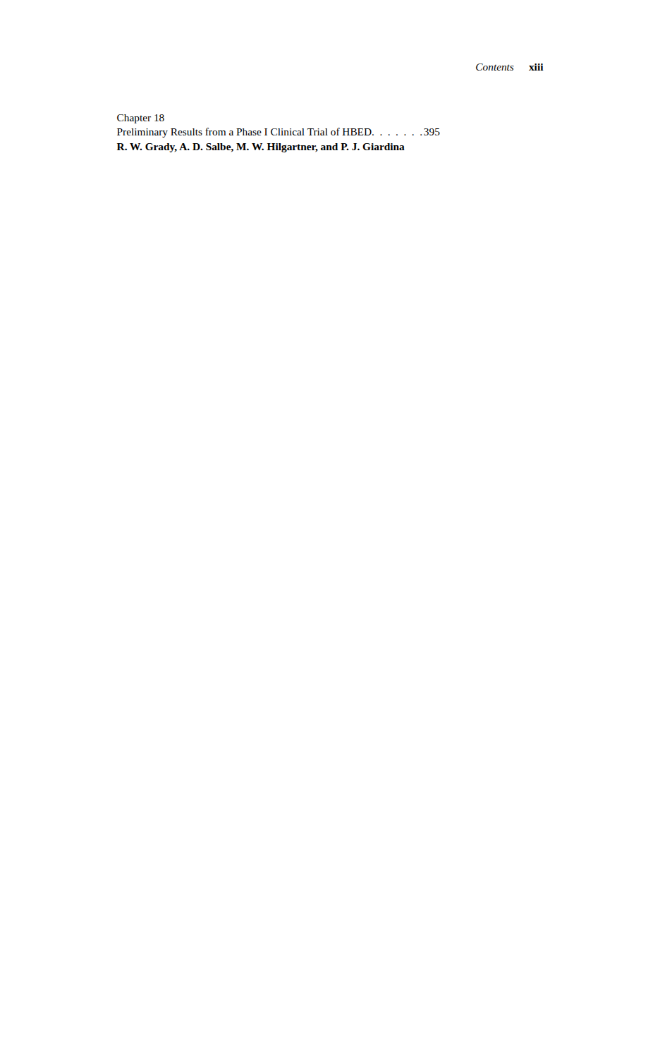Contents xiii
Chapter 18 Preliminary Results from a Phase I Clinical Trial of HBED. . . . . . . 395 R. W. Grady, A. D. Salbe, M. W. Hilgartner, and P. J. Giardina